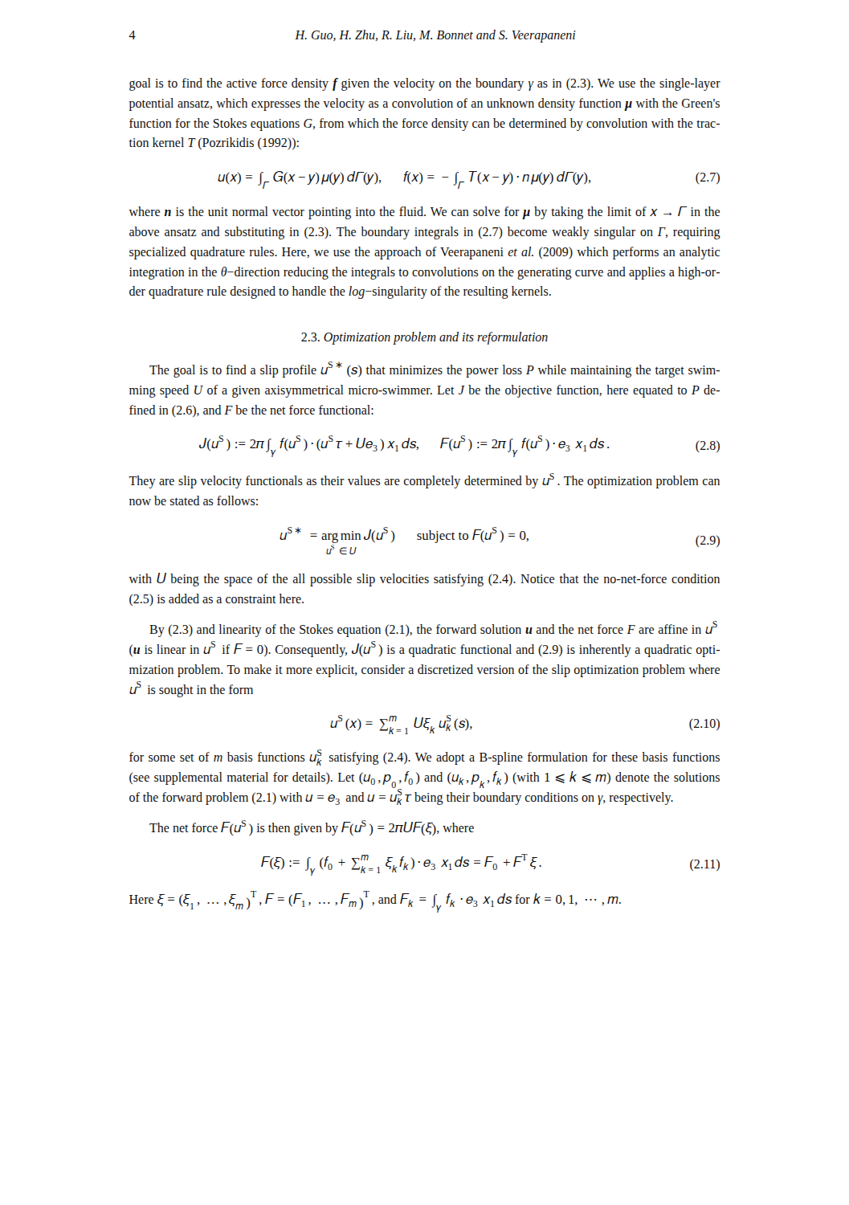4 H. Guo, H. Zhu, R. Liu, M. Bonnet and S. Veerapaneni
goal is to find the active force density f given the velocity on the boundary γ as in (2.3). We use the single-layer potential ansatz, which expresses the velocity as a convolution of an unknown density function μ with the Green's function for the Stokes equations G, from which the force density can be determined by convolution with the traction kernel T (Pozrikidis (1992)):
u(x) = ∫Γ G(x−y) μ(y) dΓ(y) , f(x) = − ∫Γ T(x−y) ⋅ n μ(y) dΓ(y) ,
(2.7)
where n is the unit normal vector pointing into the fluid. We can solve for μ by taking the limit of x→Γ in the above ansatz and substituting in (2.3). The boundary integrals in (2.7) become weakly singular on Γ, requiring specialized quadrature rules. Here, we use the approach of Veerapaneni et al. (2009) which performs an analytic integration in the θ−direction reducing the integrals to convolutions on the generating curve and applies a high-order quadrature rule designed to handle the log−singularity of the resulting kernels.
2.3. Optimization problem and its reformulation
The goal is to find a slip profile uS∗(s) that minimizes the power loss P while maintaining the target swimming speed U of a given axisymmetrical micro-swimmer. Let J be the objective function, here equated to P defined in (2.6), and F be the net force functional:
J(uS) := 2π ∫γ f(uS) ⋅ (uSτ+Ue3) x1ds , F(uS) := 2π ∫γ f(uS) ⋅ e3 x1ds .
(2.8)
They are slip velocity functionals as their values are completely determined by uS. The optimization problem can now be stated as follows:
uS∗ = argmin uS∈U J(uS) subject to F(uS)=0 ,
(2.9)
with U being the space of the all possible slip velocities satisfying (2.4). Notice that the no-net-force condition (2.5) is added as a constraint here.
By (2.3) and linearity of the Stokes equation (2.1), the forward solution u and the net force F are affine in uS (u is linear in uS if F=0). Consequently, J(uS) is a quadratic functional and (2.9) is inherently a quadratic optimization problem. To make it more explicit, consider a discretized version of the slip optimization problem where uS is sought in the form
uS(x) = ∑ k=1 m Uξk ukS(s) ,
(2.10)
for some set of m basis functions ukS satisfying (2.4). We adopt a B-spline formulation for these basis functions (see supplemental material for details). Let (u0,p0,f0) and (uk,pk,fk) (with 1⩽k⩽m) denote the solutions of the forward problem (2.1) with u=e3 and u=ukSτ being their boundary conditions on γ, respectively.
The net force F(uS) is then given by F(uS)=2πUF(ξ), where
F(ξ) := ∫γ ( f0 + ∑ k=1 m ξk fk ) ⋅ e3 x1ds = F0 + FT ξ .
(2.11)
Here ξ=(ξ1,…,ξm)T, F=(F1,…,Fm)T, and Fk=∫γfk⋅e3x1ds for k=0,1,⋯,m.